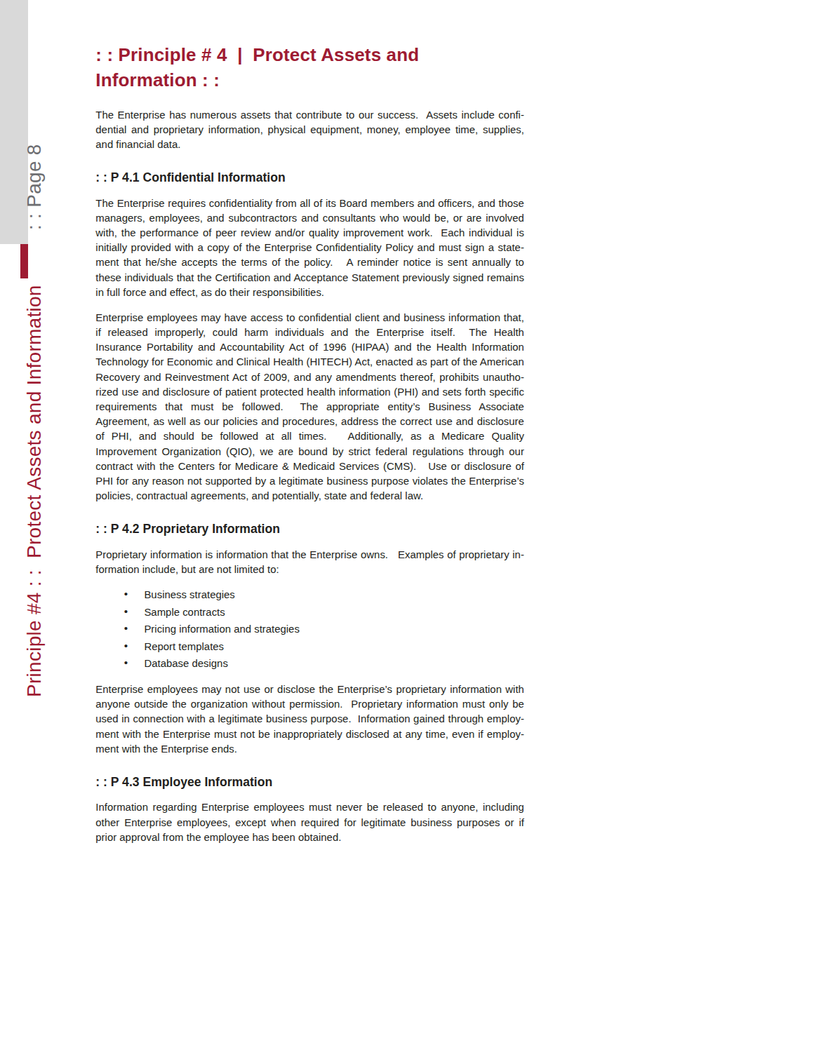: : Page 8
Principle #4 : : Protect Assets and Information
: : Principle # 4 | Protect Assets and Information : :
The Enterprise has numerous assets that contribute to our success. Assets include confidential and proprietary information, physical equipment, money, employee time, supplies, and financial data.
: : P 4.1 Confidential Information
The Enterprise requires confidentiality from all of its Board members and officers, and those managers, employees, and subcontractors and consultants who would be, or are involved with, the performance of peer review and/or quality improvement work. Each individual is initially provided with a copy of the Enterprise Confidentiality Policy and must sign a statement that he/she accepts the terms of the policy. A reminder notice is sent annually to these individuals that the Certification and Acceptance Statement previously signed remains in full force and effect, as do their responsibilities.
Enterprise employees may have access to confidential client and business information that, if released improperly, could harm individuals and the Enterprise itself. The Health Insurance Portability and Accountability Act of 1996 (HIPAA) and the Health Information Technology for Economic and Clinical Health (HITECH) Act, enacted as part of the American Recovery and Reinvestment Act of 2009, and any amendments thereof, prohibits unauthorized use and disclosure of patient protected health information (PHI) and sets forth specific requirements that must be followed. The appropriate entity’s Business Associate Agreement, as well as our policies and procedures, address the correct use and disclosure of PHI, and should be followed at all times. Additionally, as a Medicare Quality Improvement Organization (QIO), we are bound by strict federal regulations through our contract with the Centers for Medicare & Medicaid Services (CMS). Use or disclosure of PHI for any reason not supported by a legitimate business purpose violates the Enterprise’s policies, contractual agreements, and potentially, state and federal law.
: : P 4.2 Proprietary Information
Proprietary information is information that the Enterprise owns. Examples of proprietary information include, but are not limited to:
Business strategies
Sample contracts
Pricing information and strategies
Report templates
Database designs
Enterprise employees may not use or disclose the Enterprise’s proprietary information with anyone outside the organization without permission. Proprietary information must only be used in connection with a legitimate business purpose. Information gained through employment with the Enterprise must not be inappropriately disclosed at any time, even if employment with the Enterprise ends.
: : P 4.3 Employee Information
Information regarding Enterprise employees must never be released to anyone, including other Enterprise employees, except when required for legitimate business purposes or if prior approval from the employee has been obtained.